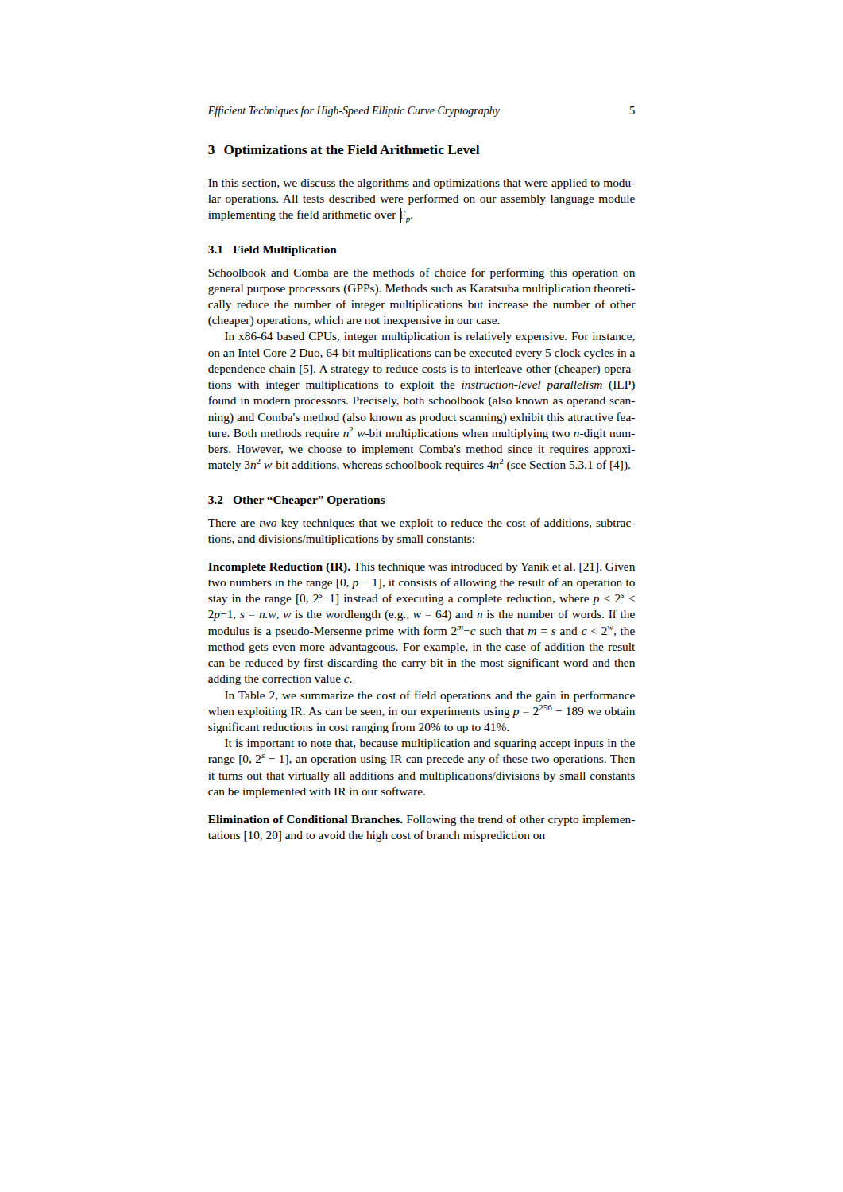Efficient Techniques for High-Speed Elliptic Curve Cryptography 5
3 Optimizations at the Field Arithmetic Level
In this section, we discuss the algorithms and optimizations that were applied to modular operations. All tests described were performed on our assembly language module implementing the field arithmetic over p.
3.1 Field Multiplication
Schoolbook and Comba are the methods of choice for performing this operation on general purpose processors (GPPs). Methods such as Karatsuba multiplication theoretically reduce the number of integer multiplications but increase the number of other (cheaper) operations, which are not inexpensive in our case.
In x86-64 based CPUs, integer multiplication is relatively expensive. For instance, on an Intel Core 2 Duo, 64-bit multiplications can be executed every 5 clock cycles in a dependence chain [5]. A strategy to reduce costs is to interleave other (cheaper) operations with integer multiplications to exploit the instruction-level parallelism (ILP) found in modern processors. Precisely, both schoolbook (also known as operand scanning) and Comba's method (also known as product scanning) exhibit this attractive feature. Both methods require n2 w-bit multiplications when multiplying two n-digit numbers. However, we choose to implement Comba's method since it requires approximately 3n2 w-bit additions, whereas schoolbook requires 4n2 (see Section 5.3.1 of [4]).
3.2 Other “Cheaper” Operations
There are two key techniques that we exploit to reduce the cost of additions, subtractions, and divisions/multiplications by small constants:
Incomplete Reduction (IR). This technique was introduced by Yanik et al. [21]. Given two numbers in the range [0, p − 1], it consists of allowing the result of an operation to stay in the range [0, 2s−1] instead of executing a complete reduction, where p < 2s < 2p−1, s = n.w, w is the wordlength (e.g., w = 64) and n is the number of words. If the modulus is a pseudo-Mersenne prime with form 2m−c such that m = s and c < 2w, the method gets even more advantageous. For example, in the case of addition the result can be reduced by first discarding the carry bit in the most significant word and then adding the correction value c.
In Table 2, we summarize the cost of field operations and the gain in performance when exploiting IR. As can be seen, in our experiments using p = 2256 − 189 we obtain significant reductions in cost ranging from 20% to up to 41%.
It is important to note that, because multiplication and squaring accept inputs in the range [0, 2s − 1], an operation using IR can precede any of these two operations. Then it turns out that virtually all additions and multiplications/divisions by small constants can be implemented with IR in our software.
Elimination of Conditional Branches. Following the trend of other crypto implementations [10, 20] and to avoid the high cost of branch misprediction on